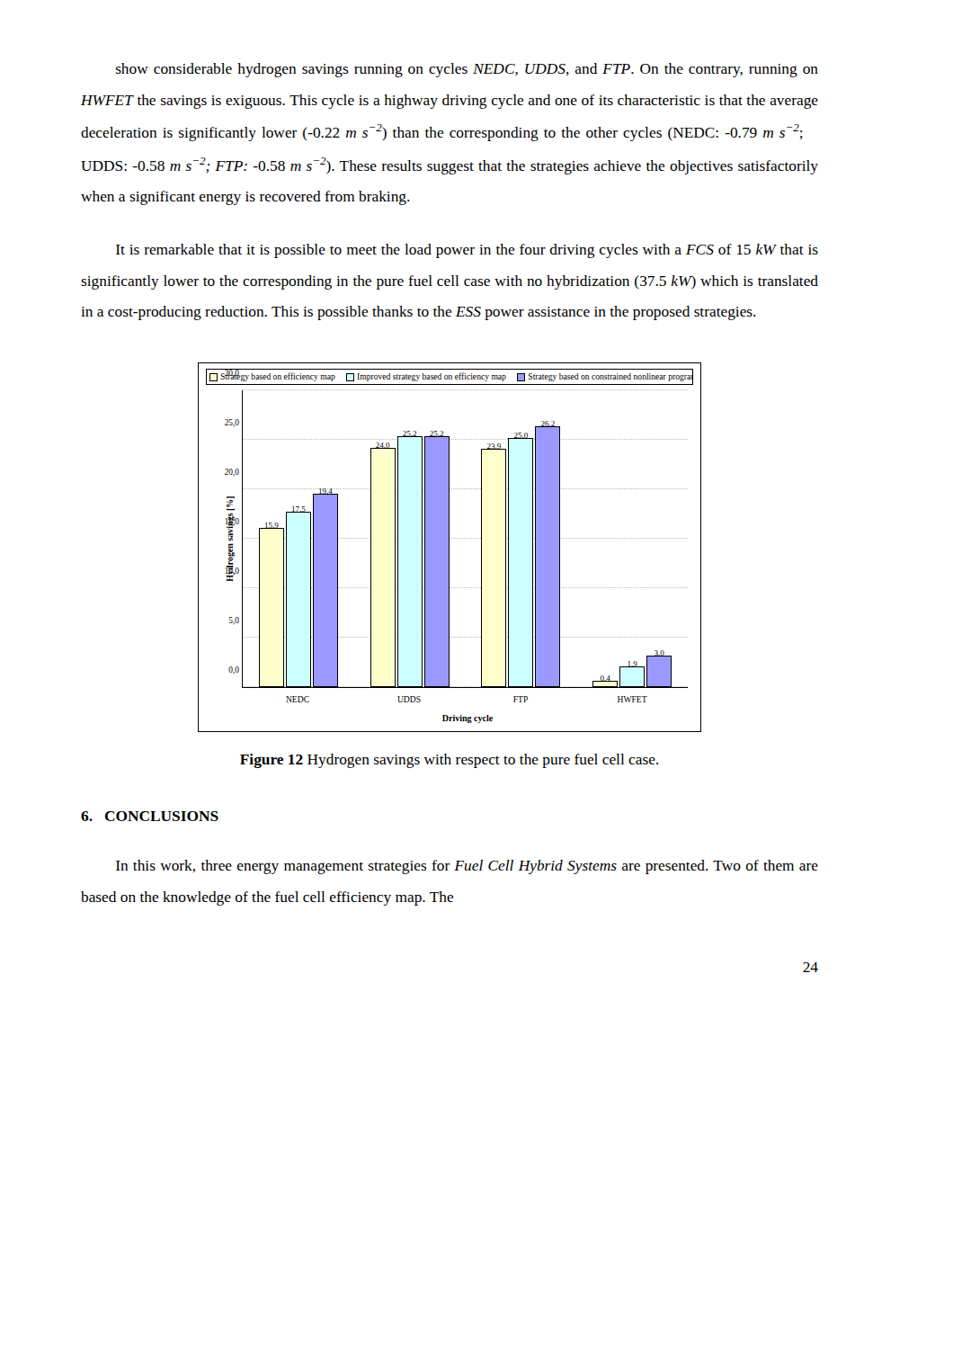show considerable hydrogen savings running on cycles NEDC, UDDS, and FTP. On the contrary, running on HWFET the savings is exiguous. This cycle is a highway driving cycle and one of its characteristic is that the average deceleration is significantly lower (-0.22 m s−2) than the corresponding to the other cycles (NEDC: -0.79 m s−2; UDDS: -0.58 m s−2; FTP: -0.58 m s−2). These results suggest that the strategies achieve the objectives satisfactorily when a significant energy is recovered from braking.
It is remarkable that it is possible to meet the load power in the four driving cycles with a FCS of 15 kW that is significantly lower to the corresponding in the pure fuel cell case with no hybridization (37.5 kW) which is translated in a cost-producing reduction. This is possible thanks to the ESS power assistance in the proposed strategies.
Strategy based on efficiency map Improved strategy based on efficiency map Strategy based on constrained nonlinear programming
Hydrogen savings [%]
0,0
5,0
10,0
15,0
20,0
25,0
30,0
15,9
17,5
19,4
24,0
25,2
25,2
23,9
25,0
26,2
0,4
1,9
3,0
NEDC
UDDS
FTP
HWFET
Driving cycle
Figure 12 Hydrogen savings with respect to the pure fuel cell case.
6. CONCLUSIONS
In this work, three energy management strategies for Fuel Cell Hybrid Systems are presented. Two of them are based on the knowledge of the fuel cell efficiency map. The
24